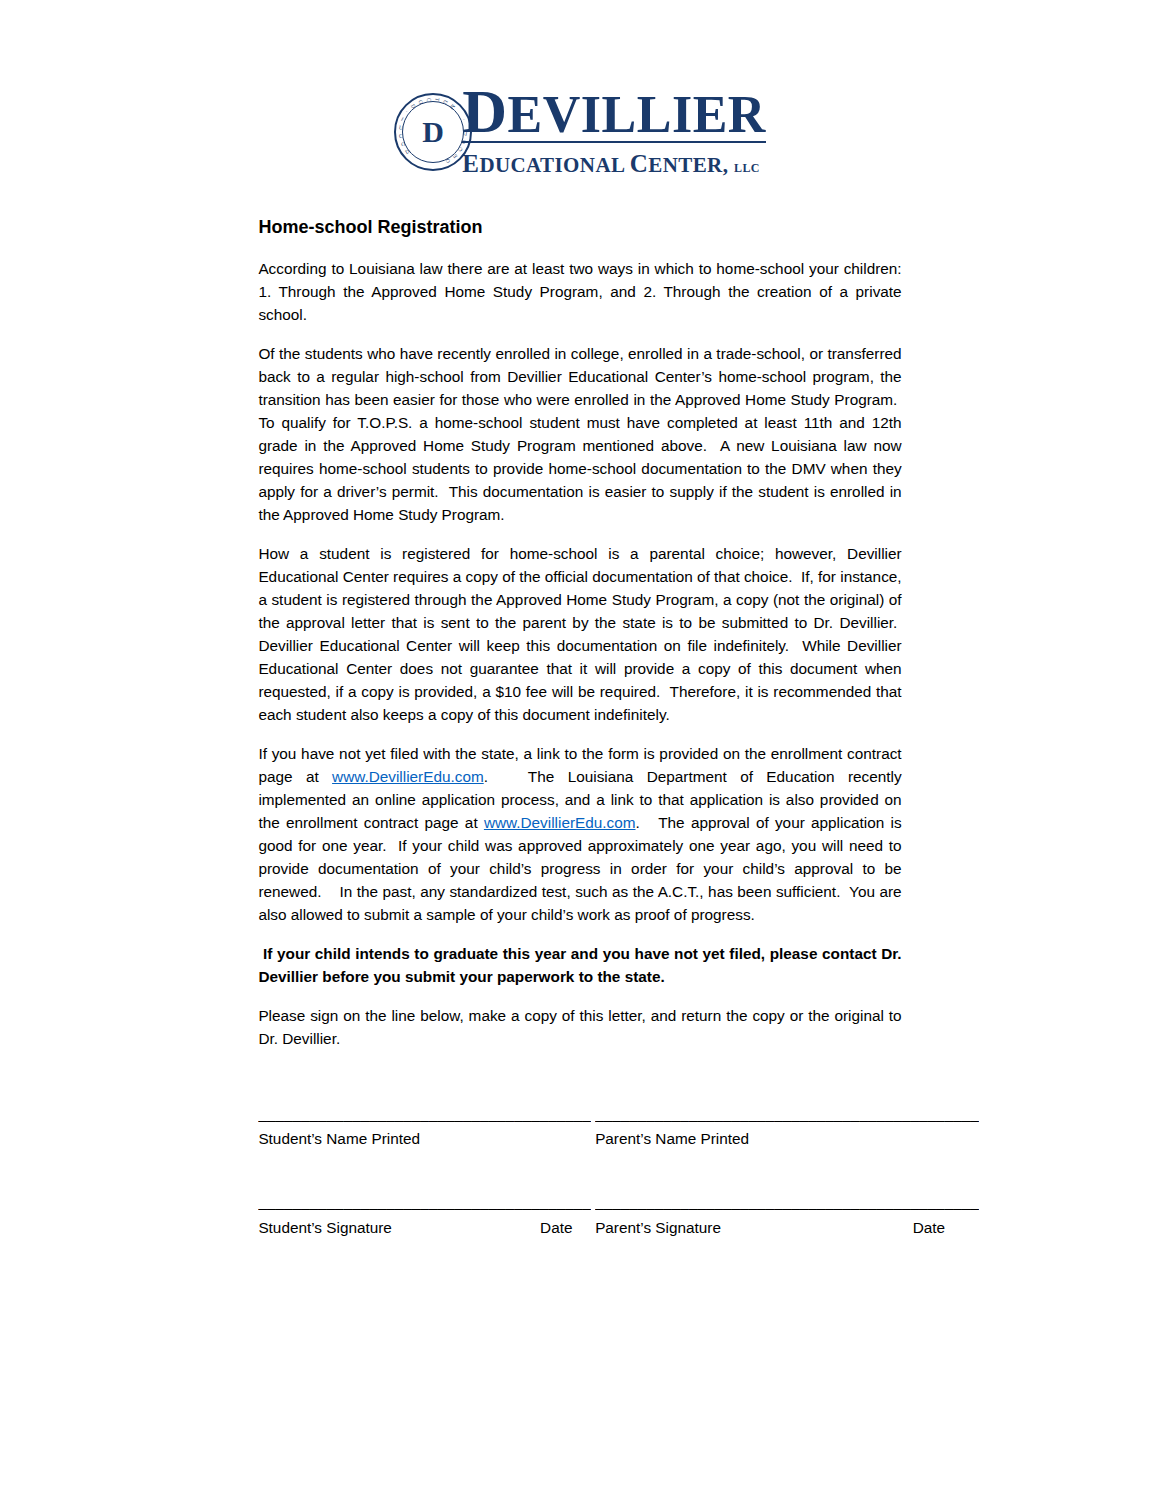D O C U I · D O C T U M · D O C E O
D
DEVILLIER
EDUCATIONAL CENTER, LLC
Home-school Registration
According to Louisiana law there are at least two ways in which to home-school your children: 1. Through the Approved Home Study Program, and 2. Through the creation of a private school.
Of the students who have recently enrolled in college, enrolled in a trade-school, or transferred back to a regular high-school from Devillier Educational Center’s home-school program, the transition has been easier for those who were enrolled in the Approved Home Study Program. To qualify for T.O.P.S. a home-school student must have completed at least 11th and 12th grade in the Approved Home Study Program mentioned above. A new Louisiana law now requires home-school students to provide home-school documentation to the DMV when they apply for a driver’s permit. This documentation is easier to supply if the student is enrolled in the Approved Home Study Program.
How a student is registered for home-school is a parental choice; however, Devillier Educational Center requires a copy of the official documentation of that choice. If, for instance, a student is registered through the Approved Home Study Program, a copy (not the original) of the approval letter that is sent to the parent by the state is to be submitted to Dr. Devillier. Devillier Educational Center will keep this documentation on file indefinitely. While Devillier Educational Center does not guarantee that it will provide a copy of this document when requested, if a copy is provided, a $10 fee will be required. Therefore, it is recommended that each student also keeps a copy of this document indefinitely.
If you have not yet filed with the state, a link to the form is provided on the enrollment contract page at www.DevillierEdu.com. The Louisiana Department of Education recently implemented an online application process, and a link to that application is also provided on the enrollment contract page at www.DevillierEdu.com. The approval of your application is good for one year. If your child was approved approximately one year ago, you will need to provide documentation of your child’s progress in order for your child’s approval to be renewed. In the past, any standardized test, such as the A.C.T., has been sufficient. You are also allowed to submit a sample of your child’s work as proof of progress.
If your child intends to graduate this year and you have not yet filed, please contact Dr. Devillier before you submit your paperwork to the state.
Please sign on the line below, make a copy of this letter, and return the copy or the original to Dr. Devillier.
| _______________________________________ | | _____________________________________________ |
| Student’s Name Printed | | Parent’s Name Printed |
| _______________________________________ | | _____________________________________________ |
| Student’s Signature Date | | Parent’s Signature Date |